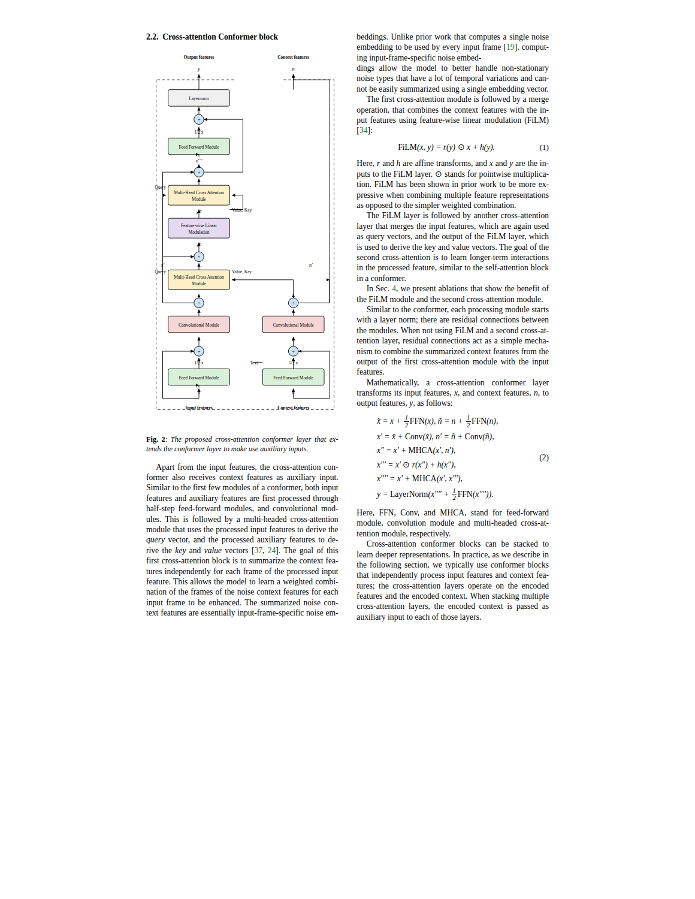2.2. Cross-attention Conformer block
Output features Context features y n Layernorm + 1/2 x Feed Forward Module x'''' + Multi-Head Cross Attention Module Query x''' Value, Key Feature-wise Linear Modulation x'' + Multi-Head Cross Attention Module Query Value, Key x' + Convolutional Module x̃ + 1/2 x Feed Forward Module x Input features n Context features Feed Forward Module 1/2 x + Text ñ Convolutional Module + n'
Fig. 2: The proposed cross-attention conformer layer that extends the conformer layer to make use auxiliary inputs.
Apart from the input features, the cross-attention conformer also receives context features as auxiliary input. Similar to the first few modules of a conformer, both input features and auxiliary features are first processed through half-step feed-forward modules, and convolutional modules. This is followed by a multi-headed cross-attention module that uses the processed input features to derive the query vector, and the processed auxiliary features to derive the key and value vectors [37, 24]. The goal of this first cross-attention block is to summarize the context features independently for each frame of the processed input feature. This allows the model to learn a weighted combination of the frames of the noise context features for each input frame to be enhanced. The summarized noise context features are essentially input-frame-specific noise embeddings. Unlike prior work that computes a single noise embedding to be used by every input frame [19], computing input-frame-specific noise embed-
dings allow the model to better handle non-stationary noise types that have a lot of temporal variations and cannot be easily summarized using a single embedding vector.
The first cross-attention module is followed by a merge operation, that combines the context features with the input features using feature-wise linear modulation (FiLM) [34]:
FiLM(x, y) = r(y) ⊙ x + h(y).
(1)
Here, r and h are affine transforms, and x and y are the inputs to the FiLM layer. ⊙ stands for pointwise multiplication. FiLM has been shown in prior work to be more expressive when combining multiple feature representations as opposed to the simpler weighted combination.
The FiLM layer is followed by another cross-attention layer that merges the input features, which are again used as query vectors, and the output of the FiLM layer, which is used to derive the key and value vectors. The goal of the second cross-attention is to learn longer-term interactions in the processed feature, similar to the self-attention block in a conformer.
In Sec. 4, we present ablations that show the benefit of the FiLM module and the second cross-attention module.
Similar to the conformer, each processing module starts with a layer norm; there are residual connections between the modules. When not using FiLM and a second cross-attention layer, residual connections act as a simple mechanism to combine the summarized context features from the output of the first cross-attention module with the input features.
Mathematically, a cross-attention conformer layer transforms its input features, x, and context features, n, to output features, y, as follows:
x̃ = x + 12 FFN(x), ñ = n + 12 FFN(n),
x′ = x̃ + Conv(x̃), n′ = ñ + Conv(ñ),
x″ = x′ + MHCA(x′, n′),
x′′′ = x′ ⊙ r(x″) + h(x″),
x′′′′ = x′ + MHCA(x′, x′′′),
y = LayerNorm(x′′′′ + 12 FFN(x′′′′)).
(2)
Here, FFN, Conv, and MHCA, stand for feed-forward module, convolution module and multi-headed cross-attention module, respectively.
Cross-attention conformer blocks can be stacked to learn deeper representations. In practice, as we describe in the following section, we typically use conformer blocks that independently process input features and context features; the cross-attention layers operate on the encoded features and the encoded context. When stacking multiple cross-attention layers, the encoded context is passed as auxiliary input to each of those layers.